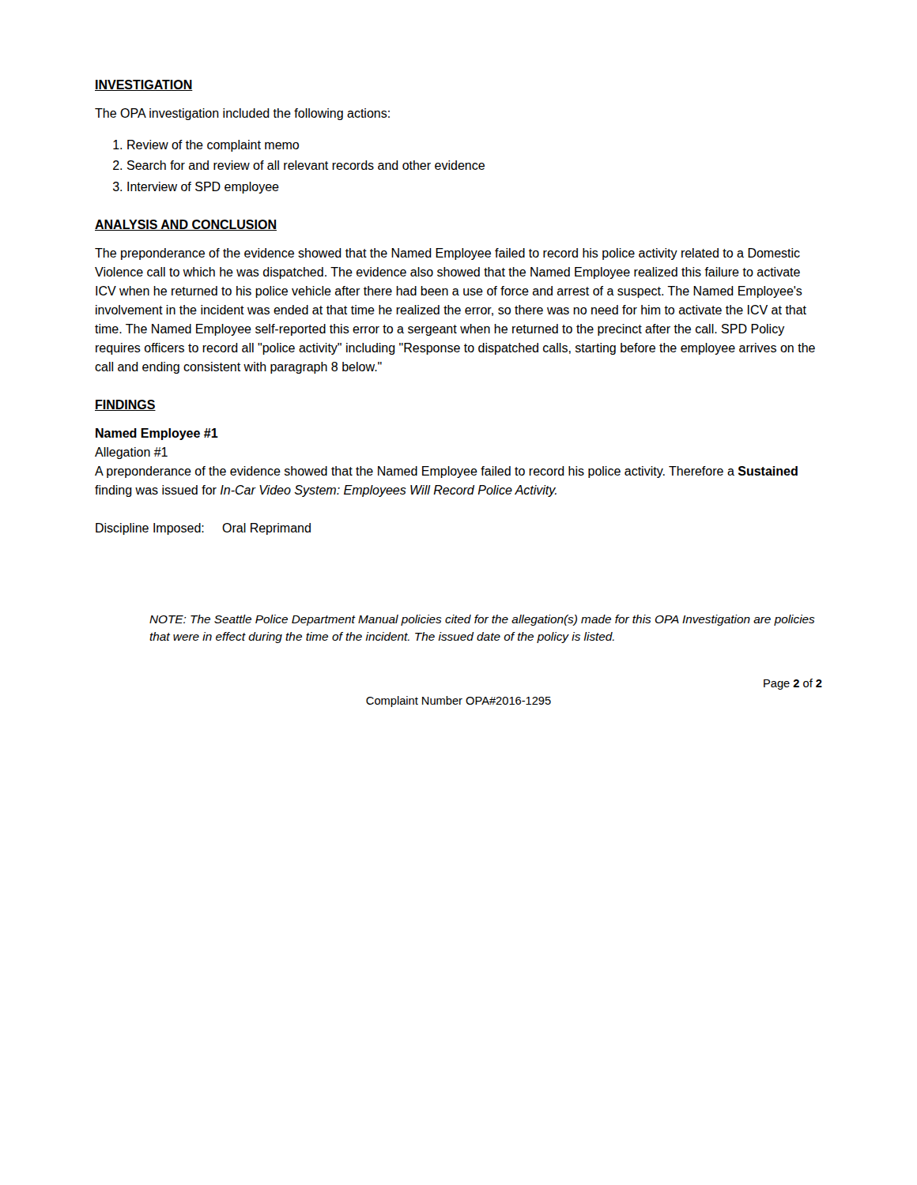INVESTIGATION
The OPA investigation included the following actions:
Review of the complaint memo
Search for and review of all relevant records and other evidence
Interview of SPD employee
ANALYSIS AND CONCLUSION
The preponderance of the evidence showed that the Named Employee failed to record his police activity related to a Domestic Violence call to which he was dispatched. The evidence also showed that the Named Employee realized this failure to activate ICV when he returned to his police vehicle after there had been a use of force and arrest of a suspect. The Named Employee's involvement in the incident was ended at that time he realized the error, so there was no need for him to activate the ICV at that time. The Named Employee self-reported this error to a sergeant when he returned to the precinct after the call. SPD Policy requires officers to record all "police activity" including "Response to dispatched calls, starting before the employee arrives on the call and ending consistent with paragraph 8 below."
FINDINGS
Named Employee #1
Allegation #1
A preponderance of the evidence showed that the Named Employee failed to record his police activity. Therefore a Sustained finding was issued for In-Car Video System: Employees Will Record Police Activity.
Discipline Imposed: Oral Reprimand
NOTE: The Seattle Police Department Manual policies cited for the allegation(s) made for this OPA Investigation are policies that were in effect during the time of the incident. The issued date of the policy is listed.
Page 2 of 2
Complaint Number OPA#2016-1295